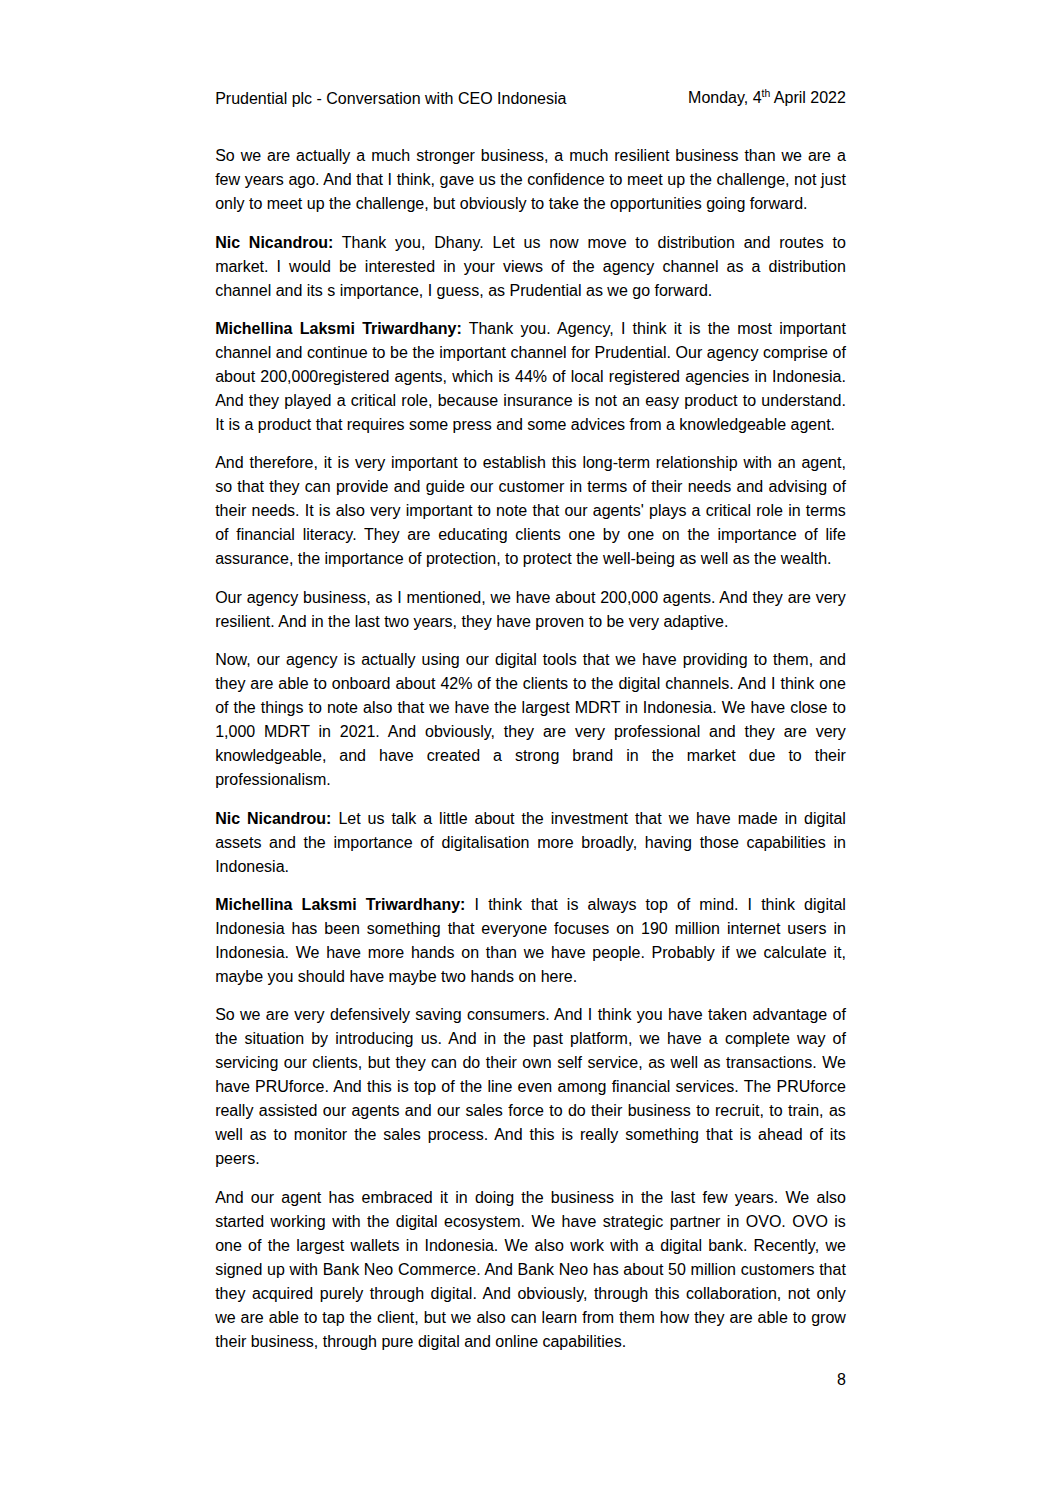Prudential plc - Conversation with CEO Indonesia
Monday, 4th April 2022
So we are actually a much stronger business, a much resilient business than we are a few years ago. And that I think, gave us the confidence to meet up the challenge, not just only to meet up the challenge, but obviously to take the opportunities going forward.
Nic Nicandrou: Thank you, Dhany. Let us now move to distribution and routes to market. I would be interested in your views of the agency channel as a distribution channel and its s importance, I guess, as Prudential as we go forward.
Michellina Laksmi Triwardhany: Thank you. Agency, I think it is the most important channel and continue to be the important channel for Prudential. Our agency comprise of about 200,000registered agents, which is 44% of local registered agencies in Indonesia. And they played a critical role, because insurance is not an easy product to understand. It is a product that requires some press and some advices from a knowledgeable agent.
And therefore, it is very important to establish this long-term relationship with an agent, so that they can provide and guide our customer in terms of their needs and advising of their needs. It is also very important to note that our agents' plays a critical role in terms of financial literacy. They are educating clients one by one on the importance of life assurance, the importance of protection, to protect the well-being as well as the wealth.
Our agency business, as I mentioned, we have about 200,000 agents. And they are very resilient. And in the last two years, they have proven to be very adaptive.
Now, our agency is actually using our digital tools that we have providing to them, and they are able to onboard about 42% of the clients to the digital channels. And I think one of the things to note also that we have the largest MDRT in Indonesia. We have close to 1,000 MDRT in 2021. And obviously, they are very professional and they are very knowledgeable, and have created a strong brand in the market due to their professionalism.
Nic Nicandrou: Let us talk a little about the investment that we have made in digital assets and the importance of digitalisation more broadly, having those capabilities in Indonesia.
Michellina Laksmi Triwardhany: I think that is always top of mind. I think digital Indonesia has been something that everyone focuses on 190 million internet users in Indonesia. We have more hands on than we have people. Probably if we calculate it, maybe you should have maybe two hands on here.
So we are very defensively saving consumers. And I think you have taken advantage of the situation by introducing us. And in the past platform, we have a complete way of servicing our clients, but they can do their own self service, as well as transactions. We have PRUforce. And this is top of the line even among financial services. The PRUforce really assisted our agents and our sales force to do their business to recruit, to train, as well as to monitor the sales process. And this is really something that is ahead of its peers.
And our agent has embraced it in doing the business in the last few years. We also started working with the digital ecosystem. We have strategic partner in OVO. OVO is one of the largest wallets in Indonesia. We also work with a digital bank. Recently, we signed up with Bank Neo Commerce. And Bank Neo has about 50 million customers that they acquired purely through digital. And obviously, through this collaboration, not only we are able to tap the client, but we also can learn from them how they are able to grow their business, through pure digital and online capabilities.
8